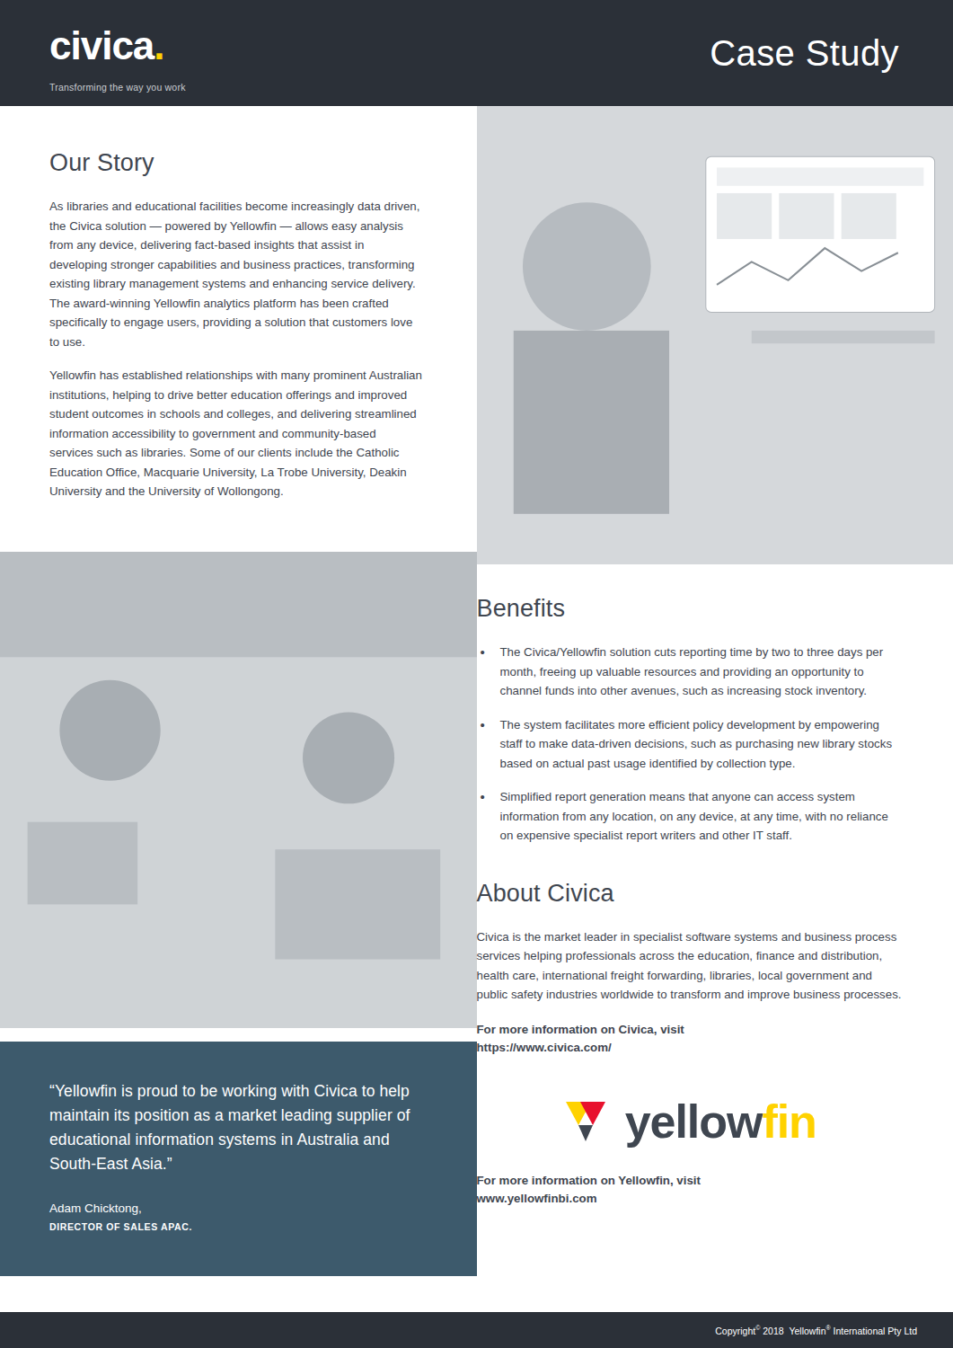civica.
Transforming the way you work
Case Study
Our Story
As libraries and educational facilities become increasingly data driven, the Civica solution — powered by Yellowfin — allows easy analysis from any device, delivering fact-based insights that assist in developing stronger capabilities and business practices, transforming existing library management systems and enhancing service delivery. The award-winning Yellowfin analytics platform has been crafted specifically to engage users, providing a solution that customers love to use.
Yellowfin has established relationships with many prominent Australian institutions, helping to drive better education offerings and improved student outcomes in schools and colleges, and delivering streamlined information accessibility to government and community-based services such as libraries. Some of our clients include the Catholic Education Office, Macquarie University, La Trobe University, Deakin University and the University of Wollongong.
“Yellowfin is proud to be working with Civica to help maintain its position as a market leading supplier of educational information systems in Australia and South-East Asia.”
Adam Chicktong,
Director of Sales APAC.
Benefits
The Civica/Yellowfin solution cuts reporting time by two to three days per month, freeing up valuable resources and providing an opportunity to channel funds into other avenues, such as increasing stock inventory.
The system facilitates more efficient policy development by empowering staff to make data-driven decisions, such as purchasing new library stocks based on actual past usage identified by collection type.
Simplified report generation means that anyone can access system information from any location, on any device, at any time, with no reliance on expensive specialist report writers and other IT staff.
About Civica
Civica is the market leader in specialist software systems and business process services helping professionals across the education, finance and distribution, health care, international freight forwarding, libraries, local government and public safety industries worldwide to transform and improve business processes.
For more information on Civica, visit
https://www.civica.com/
yellow fin
For more information on Yellowfin, visit
www.yellowfinbi.com
Copyright© 2018 Yellowfin® International Pty Ltd